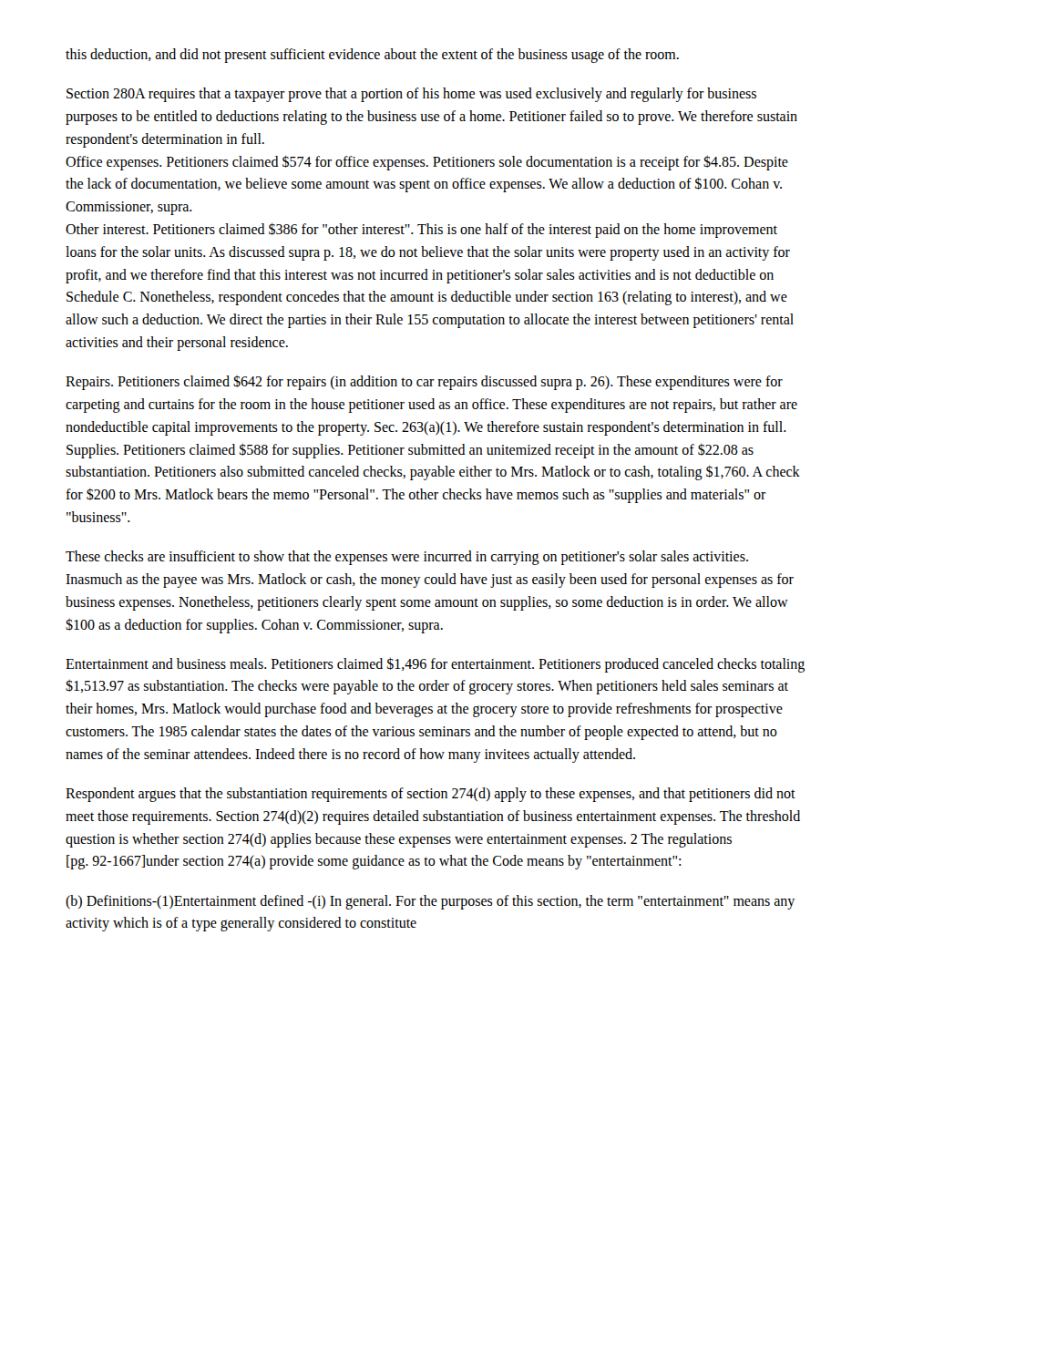this deduction, and did not present sufficient evidence about the extent of the business usage of the room.
Section 280A requires that a taxpayer prove that a portion of his home was used exclusively and regularly for business purposes to be entitled to deductions relating to the business use of a home. Petitioner failed so to prove. We therefore sustain respondent's determination in full.
Office expenses. Petitioners claimed $574 for office expenses. Petitioners sole documentation is a receipt for $4.85. Despite the lack of documentation, we believe some amount was spent on office expenses. We allow a deduction of $100. Cohan v. Commissioner, supra.
Other interest. Petitioners claimed $386 for "other interest". This is one half of the interest paid on the home improvement loans for the solar units. As discussed supra p. 18, we do not believe that the solar units were property used in an activity for profit, and we therefore find that this interest was not incurred in petitioner's solar sales activities and is not deductible on Schedule C. Nonetheless, respondent concedes that the amount is deductible under section 163 (relating to interest), and we allow such a deduction. We direct the parties in their Rule 155 computation to allocate the interest between petitioners' rental activities and their personal residence.
Repairs. Petitioners claimed $642 for repairs (in addition to car repairs discussed supra p. 26). These expenditures were for carpeting and curtains for the room in the house petitioner used as an office. These expenditures are not repairs, but rather are nondeductible capital improvements to the property. Sec. 263(a)(1). We therefore sustain respondent's determination in full.
Supplies. Petitioners claimed $588 for supplies. Petitioner submitted an unitemized receipt in the amount of $22.08 as substantiation. Petitioners also submitted canceled checks, payable either to Mrs. Matlock or to cash, totaling $1,760. A check for $200 to Mrs. Matlock bears the memo "Personal". The other checks have memos such as "supplies and materials" or "business".
These checks are insufficient to show that the expenses were incurred in carrying on petitioner's solar sales activities. Inasmuch as the payee was Mrs. Matlock or cash, the money could have just as easily been used for personal expenses as for business expenses. Nonetheless, petitioners clearly spent some amount on supplies, so some deduction is in order. We allow $100 as a deduction for supplies. Cohan v. Commissioner, supra.
Entertainment and business meals. Petitioners claimed $1,496 for entertainment. Petitioners produced canceled checks totaling $1,513.97 as substantiation. The checks were payable to the order of grocery stores. When petitioners held sales seminars at their homes, Mrs. Matlock would purchase food and beverages at the grocery store to provide refreshments for prospective customers. The 1985 calendar states the dates of the various seminars and the number of people expected to attend, but no names of the seminar attendees. Indeed there is no record of how many invitees actually attended.
Respondent argues that the substantiation requirements of section 274(d) apply to these expenses, and that petitioners did not meet those requirements. Section 274(d)(2) requires detailed substantiation of business entertainment expenses. The threshold question is whether section 274(d) applies because these expenses were entertainment expenses. 2 The regulations [pg. 92-1667] under section 274(a) provide some guidance as to what the Code means by "entertainment":
(b) Definitions-(1)Entertainment defined -(i) In general. For the purposes of this section, the term "entertainment" means any activity which is of a type generally considered to constitute